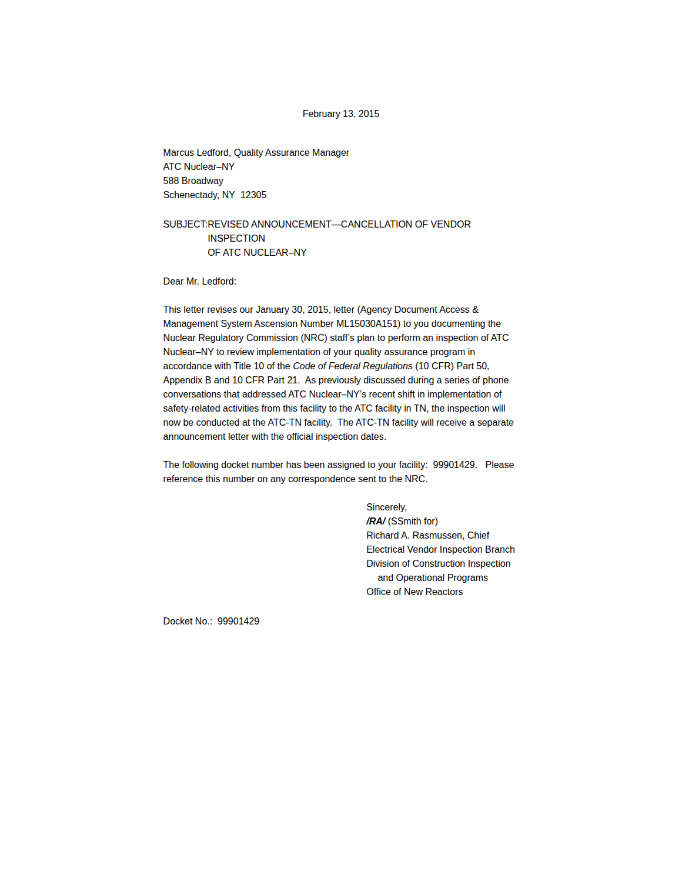February 13, 2015
Marcus Ledford, Quality Assurance Manager
ATC Nuclear–NY
588 Broadway
Schenectady, NY 12305
| SUBJECT: | REVISED ANNOUNCEMENT—CANCELLATION OF VENDOR INSPECTION OF ATC NUCLEAR–NY |
Dear Mr. Ledford:
This letter revises our January 30, 2015, letter (Agency Document Access & Management System Ascension Number ML15030A151) to you documenting the Nuclear Regulatory Commission (NRC) staff’s plan to perform an inspection of ATC Nuclear–NY to review implementation of your quality assurance program in accordance with Title 10 of the Code of Federal Regulations (10 CFR) Part 50, Appendix B and 10 CFR Part 21. As previously discussed during a series of phone conversations that addressed ATC Nuclear–NY’s recent shift in implementation of safety-related activities from this facility to the ATC facility in TN, the inspection will now be conducted at the ATC-TN facility. The ATC-TN facility will receive a separate announcement letter with the official inspection dates.
The following docket number has been assigned to your facility: 99901429. Please reference this number on any correspondence sent to the NRC.
Sincerely,
/RA/ (SSmith for)
Richard A. Rasmussen, Chief
Electrical Vendor Inspection Branch
Division of Construction Inspection
and Operational Programs
Office of New Reactors
Docket No.: 99901429